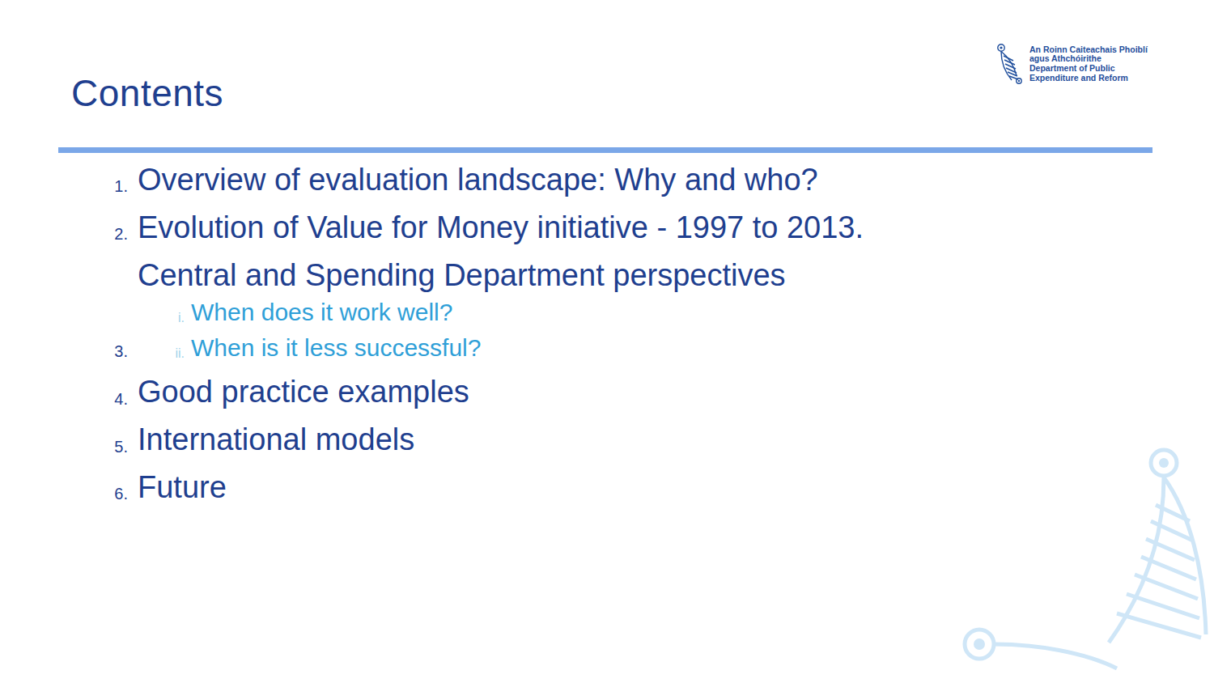An Roinn Caiteachais Phoiblí
agus Athchóirithe
Department of Public
Expenditure and Reform
Contents
Overview of evaluation landscape: Why and who?
Evolution of Value for Money initiative - 1997 to 2013.
Central and Spending Department perspectives
When does it work well?
When is it less successful?
Good practice examples
International models
Future